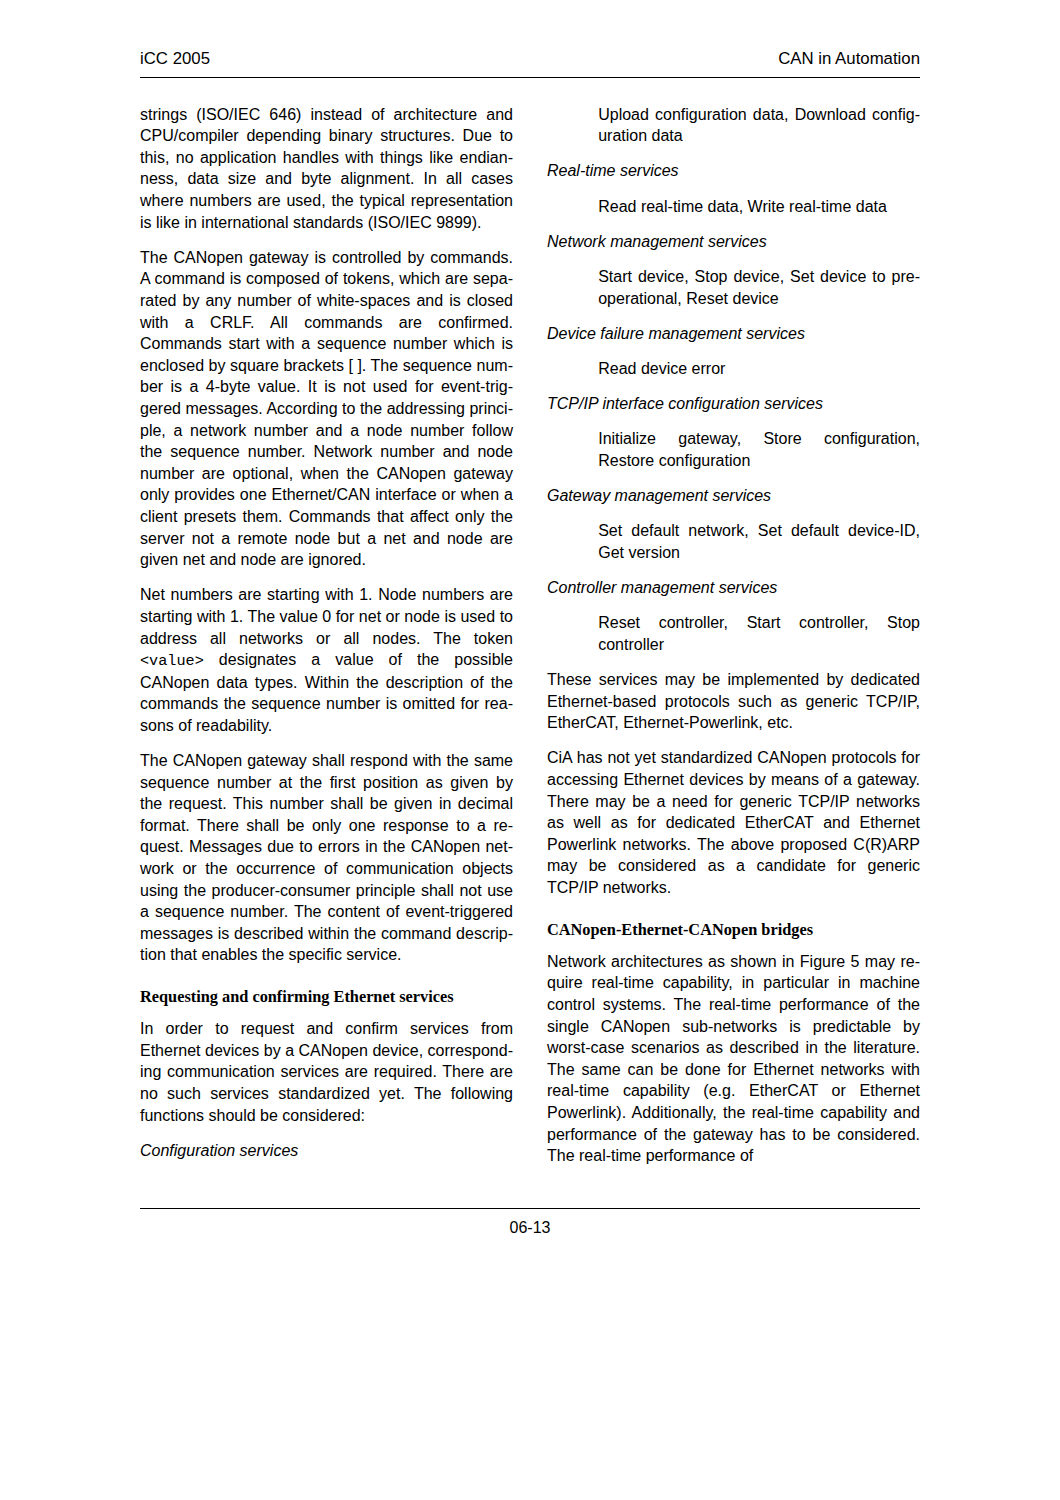iCC 2005
CAN in Automation
strings (ISO/IEC 646) instead of architecture and CPU/compiler depending binary structures. Due to this, no application handles with things like endianness, data size and byte alignment. In all cases where numbers are used, the typical representation is like in international standards (ISO/IEC 9899).
The CANopen gateway is controlled by commands. A command is composed of tokens, which are separated by any number of white-spaces and is closed with a CRLF. All commands are confirmed. Commands start with a sequence number which is enclosed by square brackets [ ]. The sequence number is a 4-byte value. It is not used for event-triggered messages. According to the addressing principle, a network number and a node number follow the sequence number. Network number and node number are optional, when the CANopen gateway only provides one Ethernet/CAN interface or when a client presets them. Commands that affect only the server not a remote node but a net and node are given net and node are ignored.
Net numbers are starting with 1. Node numbers are starting with 1. The value 0 for net or node is used to address all networks or all nodes. The token <value> designates a value of the possible CANopen data types. Within the description of the commands the sequence number is omitted for reasons of readability.
The CANopen gateway shall respond with the same sequence number at the first position as given by the request. This number shall be given in decimal format. There shall be only one response to a request. Messages due to errors in the CANopen network or the occurrence of communication objects using the producer-consumer principle shall not use a sequence number. The content of event-triggered messages is described within the command description that enables the specific service.
Requesting and confirming Ethernet services
In order to request and confirm services from Ethernet devices by a CANopen device, corresponding communication services are required. There are no such services standardized yet. The following functions should be considered:
Configuration services
Upload configuration data, Download configuration data
Real-time services
Read real-time data, Write real-time data
Network management services
Start device, Stop device, Set device to pre-operational, Reset device
Device failure management services
Read device error
TCP/IP interface configuration services
Initialize gateway, Store configuration, Restore configuration
Gateway management services
Set default network, Set default device-ID, Get version
Controller management services
Reset controller, Start controller, Stop controller
These services may be implemented by dedicated Ethernet-based protocols such as generic TCP/IP, EtherCAT, Ethernet-Powerlink, etc.
CiA has not yet standardized CANopen protocols for accessing Ethernet devices by means of a gateway. There may be a need for generic TCP/IP networks as well as for dedicated EtherCAT and Ethernet Powerlink networks. The above proposed C(R)ARP may be considered as a candidate for generic TCP/IP networks.
CANopen-Ethernet-CANopen bridges
Network architectures as shown in Figure 5 may require real-time capability, in particular in machine control systems. The real-time performance of the single CANopen sub-networks is predictable by worst-case scenarios as described in the literature. The same can be done for Ethernet networks with real-time capability (e.g. EtherCAT or Ethernet Powerlink). Additionally, the real-time capability and performance of the gateway has to be considered. The real-time performance of
06-13